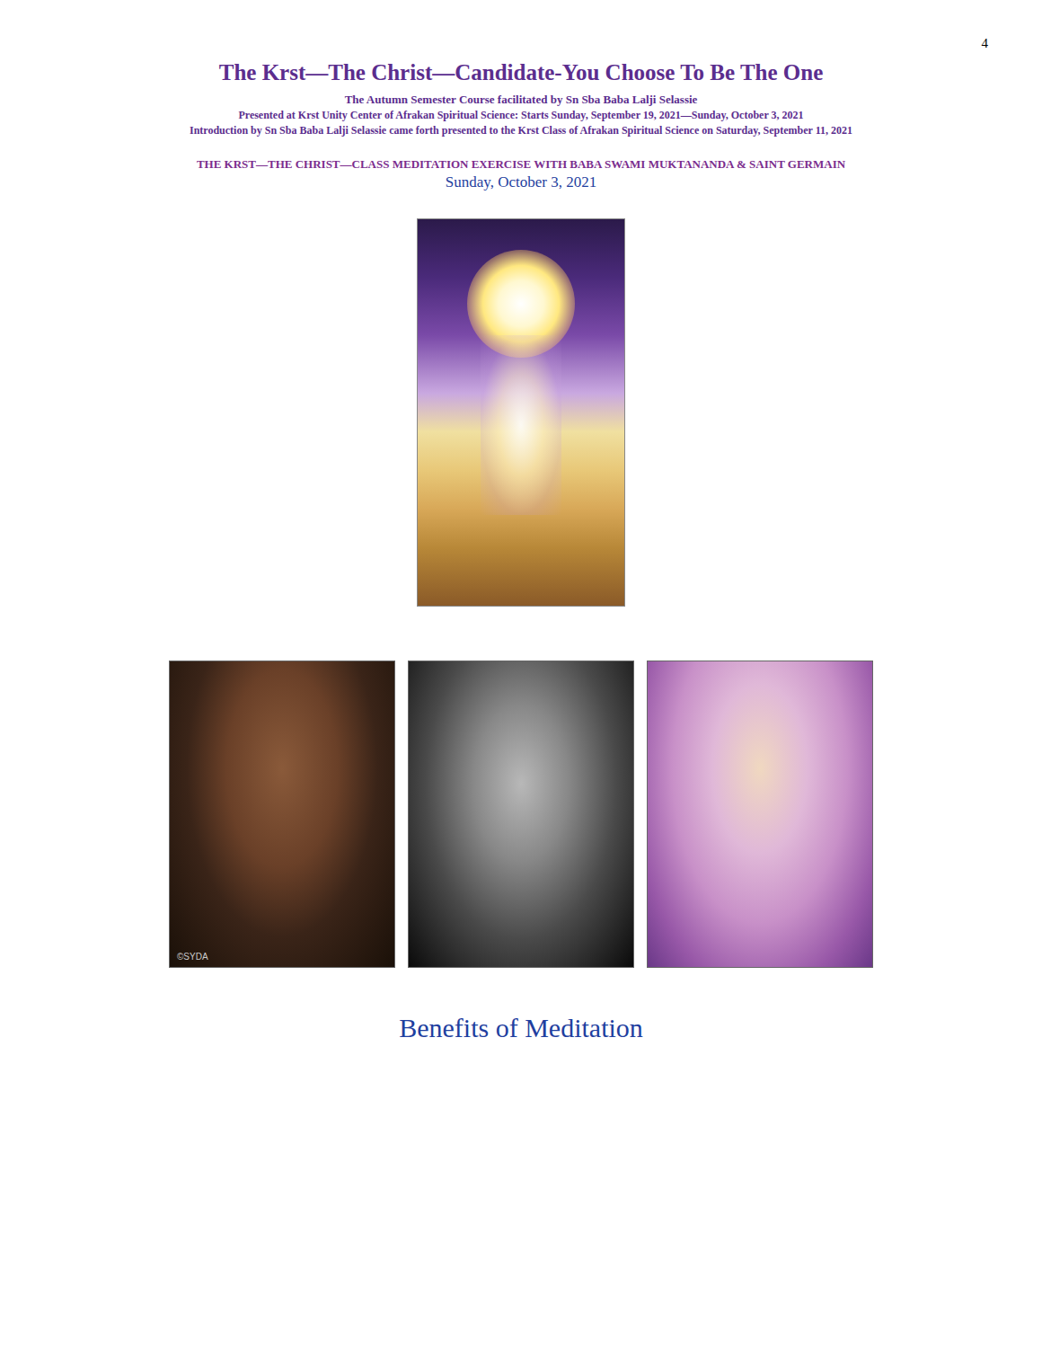4
The Krst—The Christ—Candidate-You Choose To Be The One
The Autumn Semester Course facilitated by Sn Sba Baba Lalji Selassie
Presented at Krst Unity Center of Afrakan Spiritual Science: Starts Sunday, September 19, 2021—Sunday, October 3, 2021
Introduction by Sn Sba Baba Lalji Selassie came forth presented to the Krst Class of Afrakan Spiritual Science on Saturday, September 11, 2021
THE KRST—THE CHRIST—CLASS MEDITATION EXERCISE WITH BABA SWAMI MUKTANANDA & SAINT GERMAIN
Sunday, October 3, 2021
Benefits of Meditation